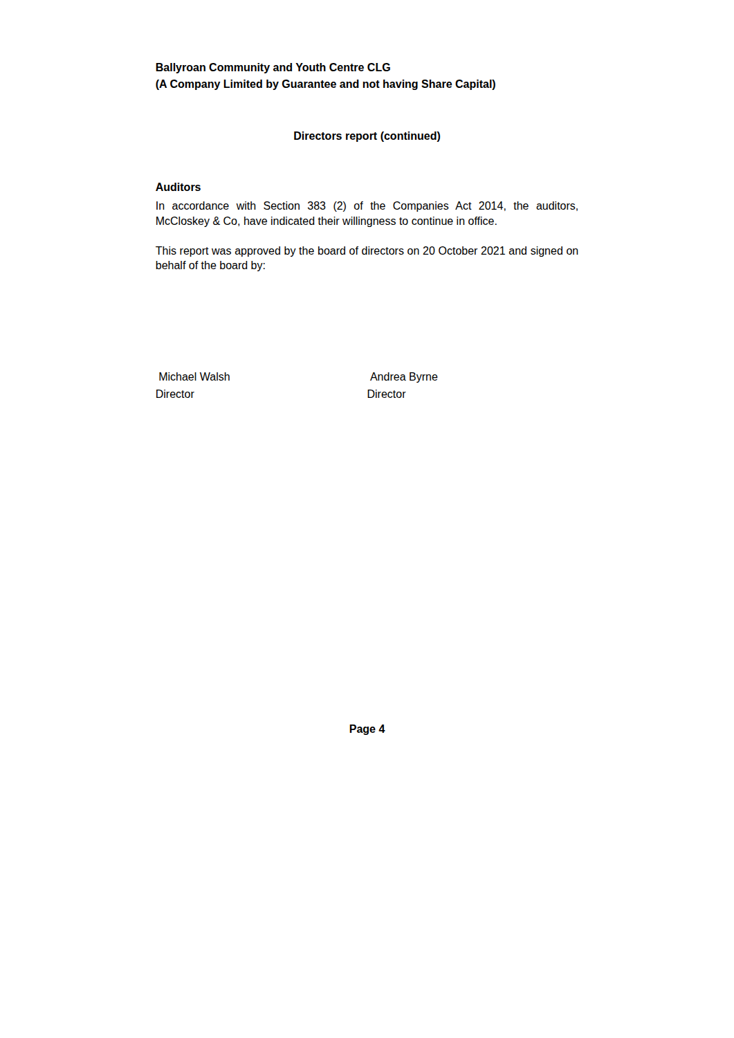Ballyroan Community and Youth Centre CLG
(A Company Limited by Guarantee and not having Share Capital)
Directors report (continued)
Auditors
In accordance with Section 383 (2) of the Companies Act 2014, the auditors, McCloskey & Co, have indicated their willingness to continue in office.
This report was approved by the board of directors on 20 October 2021 and signed on behalf of the board by:
| Michael Walsh | Andrea Byrne |
| Director | Director |
Page 4